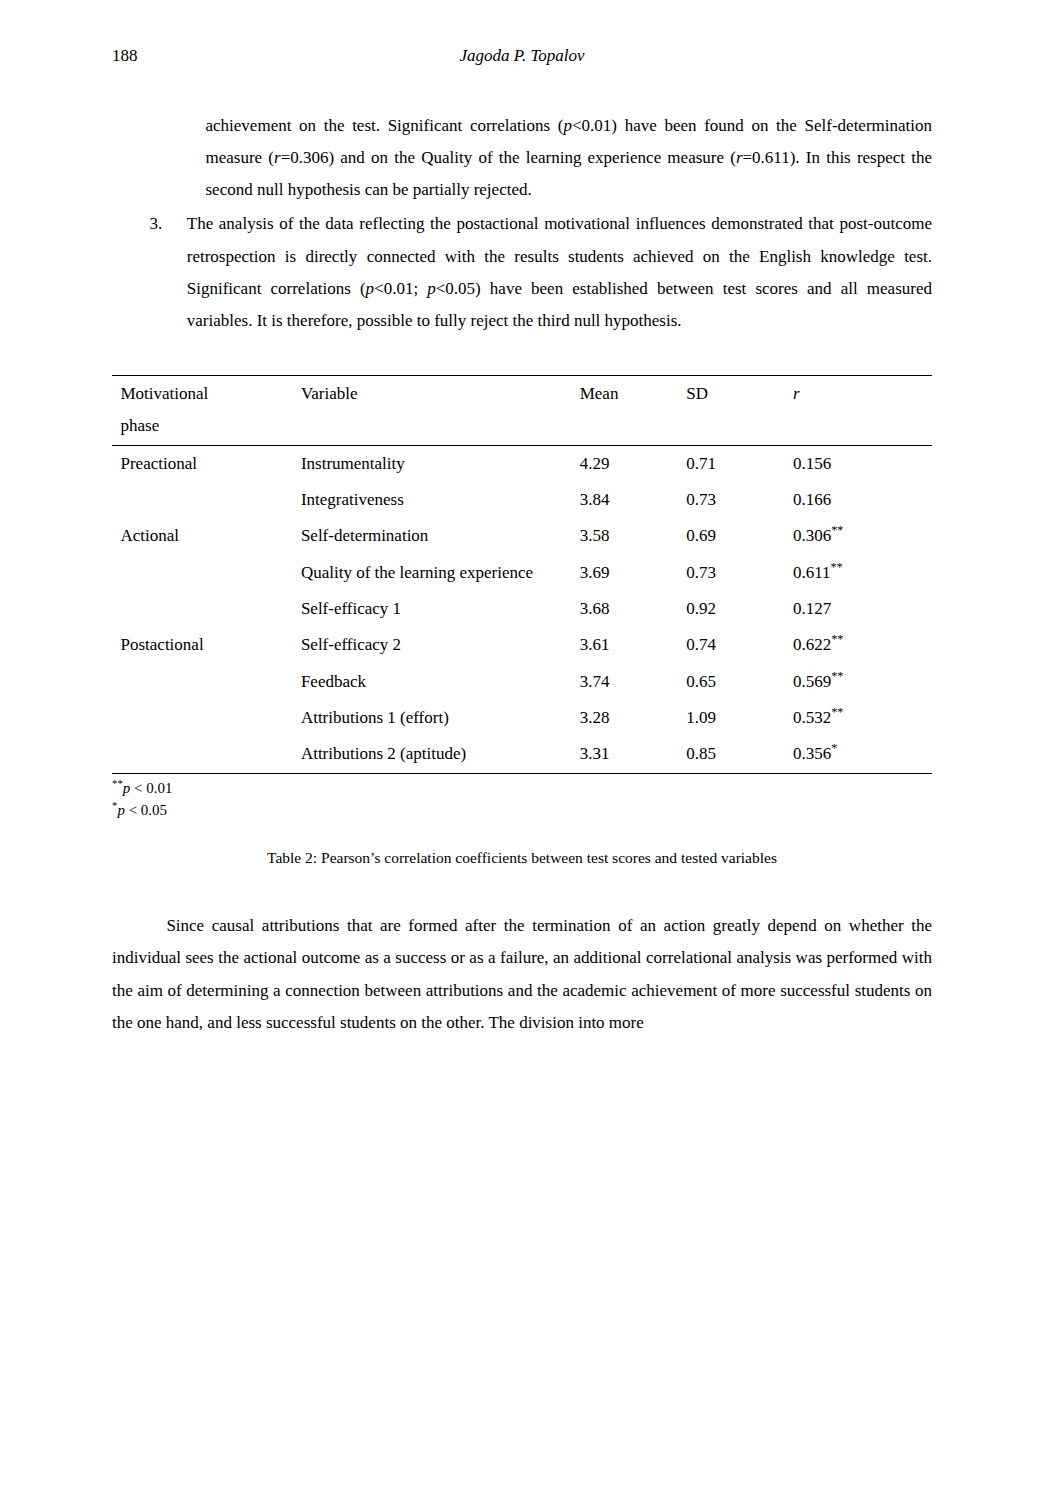188
Jagoda P. Topalov
achievement on the test. Significant correlations (p<0.01) have been found on the Self-determination measure (r=0.306) and on the Quality of the learning experience measure (r=0.611). In this respect the second null hypothesis can be partially rejected.
3. The analysis of the data reflecting the postactional motivational influences demonstrated that post-outcome retrospection is directly connected with the results students achieved on the English knowledge test. Significant correlations (p<0.01; p<0.05) have been established between test scores and all measured variables. It is therefore, possible to fully reject the third null hypothesis.
| Motivational phase | Variable | Mean | SD | r |
| --- | --- | --- | --- | --- |
| Preactional | Instrumentality | 4.29 | 0.71 | 0.156 |
| | Integrativeness | 3.84 | 0.73 | 0.166 |
| Actional | Self-determination | 3.58 | 0.69 | 0.306 ** |
| | Quality of the learning experience | 3.69 | 0.73 | 0.611 ** |
| | Self-efficacy 1 | 3.68 | 0.92 | 0.127 |
| Postactional | Self-efficacy 2 | 3.61 | 0.74 | 0.622 ** |
| | Feedback | 3.74 | 0.65 | 0.569 ** |
| | Attributions 1 (effort) | 3.28 | 1.09 | 0.532 ** |
| | Attributions 2 (aptitude) | 3.31 | 0.85 | 0.356 * |
**p < 0.01
*p < 0.05
Table 2: Pearson’s correlation coefficients between test scores and tested variables
Since causal attributions that are formed after the termination of an action greatly depend on whether the individual sees the actional outcome as a success or as a failure, an additional correlational analysis was performed with the aim of determining a connection between attributions and the academic achievement of more successful students on the one hand, and less successful students on the other. The division into more